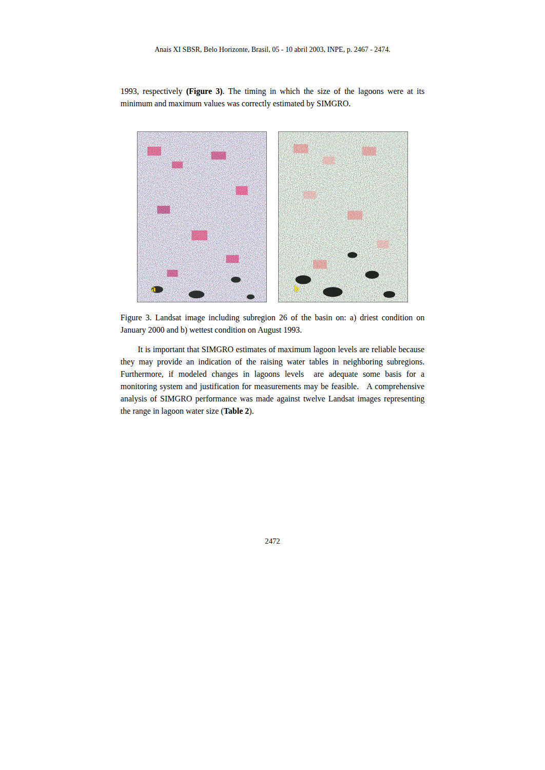Anais XI SBSR, Belo Horizonte, Brasil, 05 - 10 abril 2003, INPE, p. 2467 - 2474.
1993, respectively (Figure 3). The timing in which the size of the lagoons were at its minimum and maximum values was correctly estimated by SIMGRO.
a
b
Figure 3. Landsat image including subregion 26 of the basin on: a) driest condition on January 2000 and b) wettest condition on August 1993.
It is important that SIMGRO estimates of maximum lagoon levels are reliable because they may provide an indication of the raising water tables in neighboring subregions. Furthermore, if modeled changes in lagoons levels are adequate some basis for a monitoring system and justification for measurements may be feasible. A comprehensive analysis of SIMGRO performance was made against twelve Landsat images representing the range in lagoon water size (Table 2).
2472